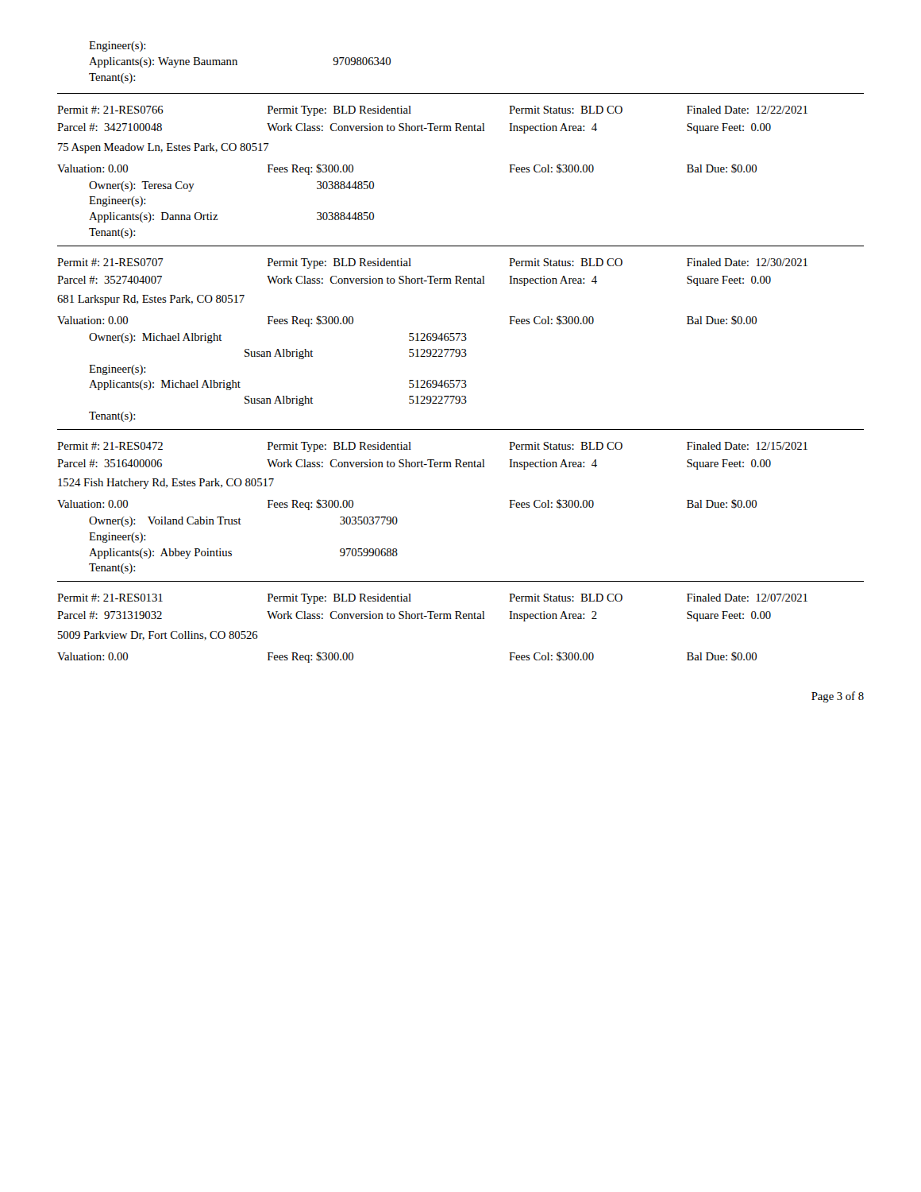| Engineer(s): | | |
| Applicants(s): | Wayne Baumann | 9709806340 |
| Tenant(s): | | |
| Permit #: 21-RES0766 | Permit Type: BLD Residential | Permit Status: BLD CO | Finaled Date: 12/22/2021 |
| Parcel #: 3427100048 | Work Class: Conversion to Short-Term Rental | Inspection Area: 4 | Square Feet: 0.00 |
75 Aspen Meadow Ln, Estes Park, CO 80517
| Valuation: 0.00 | Fees Req: $300.00 | Fees Col: $300.00 | Bal Due: $0.00 |
| Owner(s): Teresa Coy | | 3038844850 |
| Engineer(s): | | |
| Applicants(s): Danna Ortiz | | 3038844850 |
| Tenant(s): | | |
| Permit #: 21-RES0707 | Permit Type: BLD Residential | Permit Status: BLD CO | Finaled Date: 12/30/2021 |
| Parcel #: 3527404007 | Work Class: Conversion to Short-Term Rental | Inspection Area: 4 | Square Feet: 0.00 |
681 Larkspur Rd, Estes Park, CO 80517
| Valuation: 0.00 | Fees Req: $300.00 | Fees Col: $300.00 | Bal Due: $0.00 |
| Owner(s): Michael Albright | | 5126946573 |
| | Susan Albright | 5129227793 |
| Engineer(s): | | |
| Applicants(s): Michael Albright | | 5126946573 |
| | Susan Albright | 5129227793 |
| Tenant(s): | | |
| Permit #: 21-RES0472 | Permit Type: BLD Residential | Permit Status: BLD CO | Finaled Date: 12/15/2021 |
| Parcel #: 3516400006 | Work Class: Conversion to Short-Term Rental | Inspection Area: 4 | Square Feet: 0.00 |
1524 Fish Hatchery Rd, Estes Park, CO 80517
| Valuation: 0.00 | Fees Req: $300.00 | Fees Col: $300.00 | Bal Due: $0.00 |
| Owner(s): Voiland Cabin Trust | | 3035037790 |
| Engineer(s): | | |
| Applicants(s): Abbey Pointius | | 9705990688 |
| Tenant(s): | | |
| Permit #: 21-RES0131 | Permit Type: BLD Residential | Permit Status: BLD CO | Finaled Date: 12/07/2021 |
| Parcel #: 9731319032 | Work Class: Conversion to Short-Term Rental | Inspection Area: 2 | Square Feet: 0.00 |
5009 Parkview Dr, Fort Collins, CO 80526
| Valuation: 0.00 | Fees Req: $300.00 | Fees Col: $300.00 | Bal Due: $0.00 |
Page 3 of 8